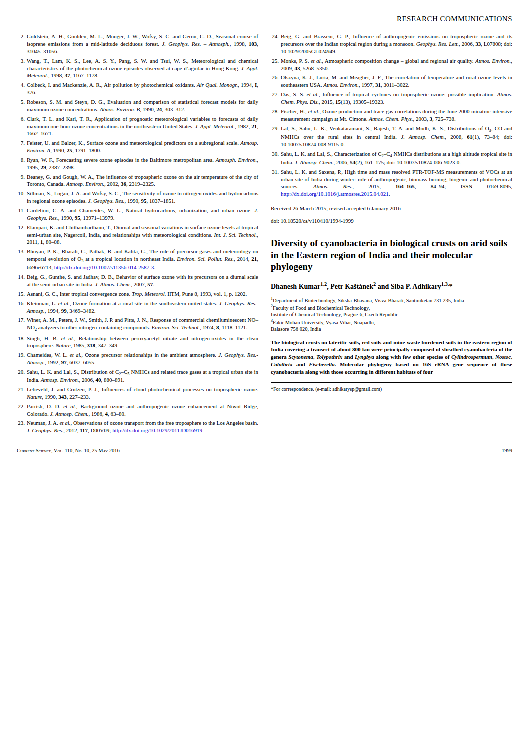RESEARCH COMMUNICATIONS
2. Goldstein, A. H., Goulden, M. L., Munger, J. W., Wofsy, S. C. and Geron, C. D., Seasonal course of isoprene emissions from a mid-latitude deciduous forest. J. Geophys. Res. – Atmosph., 1998, 103, 31045–31056.
3. Wang, T., Lam, K. S., Lee, A. S. Y., Pang, S. W. and Tsui, W. S., Meteorological and chemical characteristics of the photochemical ozone episodes observed at cape d’aguilar in Hong Kong. J. Appl. Meteorol., 1998, 37, 1167–1178.
4. Colbeck, I. and Mackenzie, A. R., Air pollution by photochemical oxidants. Air Qual. Monogr., 1994, I, 376.
5. Robeson, S. M. and Steyn, D. G., Evaluation and comparison of statistical forecast models for daily maximum ozone concentrations. Atmos. Environ. B, 1990, 24, 303–312.
6. Clark, T. L. and Karl, T. R., Application of prognostic meteorological variables to forecasts of daily maximum one-hour ozone concentrations in the northeastern United States. J. Appl. Meteorol., 1982, 21, 1662–1671.
7. Feister, U. and Balzer, K., Surface ozone and meteorological predictors on a subregional scale. Atmosp. Environ. A, 1990, 25, 1791–1800.
8. Ryan, W. F., Forecasting severe ozone episodes in the Baltimore metropolitan area. Atmosph. Environ., 1995, 29, 2387–2398.
9. Beaney, G. and Gough, W. A., The influence of tropospheric ozone on the air temperature of the city of Toronto, Canada. Atmosp. Environ., 2002, 36, 2319–2325.
10. Sillman, S., Logan, J. A. and Wofsy, S. C., The sensitivity of ozone to nitrogen oxides and hydrocarbons in regional ozone episodes. J. Geophys. Res., 1990, 95, 1837–1851.
11. Cardelino, C. A. and Chameides, W. L., Natural hydrocarbons, urbanization, and urban ozone. J. Geophys. Res., 1990, 95, 13971–13979.
12. Elampari, K. and Chithambarthanu, T., Diurnal and seasonal variations in surface ozone levels at tropical semi-urban site, Nagercoil, India, and relationships with meteorological conditions. Int. J. Sci. Technol., 2011, 1, 80–88.
13. Bhuyan, P. K., Bharali, C., Pathak, B. and Kalita, G., The role of precursor gases and meteorology on temporal evolution of O3 at a tropical location in northeast India. Environ. Sci. Pollut. Res., 2014, 21, 6696e6713; http://dx.doi.org/10.1007/s11356-014-2587-3.
14. Beig, G., Gunthe, S. and Jadhav, D. B., Behavior of surface ozone with its precursors on a diurnal scale at the semi-urban site in India. J. Atmos. Chem., 2007, 57.
15. Asnani, G. C., Inter tropical convergence zone. Trop. Meteorol. IITM, Pune 8, 1993, vol. 1, p. 1202.
16. Kleinman, L. et al., Ozone formation at a rural site in the southeastern united-states. J. Geophys. Res.-Atmosp., 1994, 99, 3469–3482.
17. Winer, A. M., Peters, J. W., Smith, J. P. and Pitts, J. N., Response of commercial chemiluminescent NO–NO2 analyzers to other nitrogen-containing compounds. Environ. Sci. Technol., 1974, 8, 1118–1121.
18. Singh, H. B. et al., Relationship between peroxyacetyl nitrate and nitrogen-oxides in the clean troposphere. Nature, 1985, 318, 347–349.
19. Chameides, W. L. et al., Ozone precursor relationships in the ambient atmosphere. J. Geophys. Res.-Atmosp., 1992, 97, 6037–6055.
20. Sahu, L. K. and Lal, S., Distribution of C2–C5 NMHCs and related trace gases at a tropical urban site in India. Atmosp. Environ., 2006, 40, 880–891.
21. Lelieveld, J. and Crutzen, P. J., Influences of cloud photochemical processes on tropospheric ozone. Nature, 1990, 343, 227–233.
22. Parrish, D. D. et al., Background ozone and anthropogenic ozone enhancement at Niwot Ridge, Colorado. J. Atmosp. Chem., 1986, 4, 63–80.
23. Neuman, J. A. et al., Observations of ozone transport from the free troposphere to the Los Angeles basin. J. Geophys. Res., 2012, 117, D00V09; http://dx.doi.org/10.1029/2011JD016919.
24. Beig, G. and Brasseur, G. P., Influence of anthropogenic emissions on tropospheric ozone and its precursors over the Indian tropical region during a monsoon. Geophys. Res. Lett., 2006, 33, L07808; doi: 10.1029/2005GL024949.
25. Monks, P. S. et al., Atmospheric composition change – global and regional air quality. Atmos. Environ., 2009, 43, 5268–5350.
26. Olszyna, K. J., Luria, M. and Meagher, J. F., The correlation of temperature and rural ozone levels in southeastern USA. Atmos. Environ., 1997, 31, 3011–3022.
27. Das, S. S. et al., Influence of tropical cyclones on tropospheric ozone: possible implication. Atmos. Chem. Phys. Dis., 2015, 15(13), 19305–19323.
28. Fischer, H., et al., Ozone production and trace gas correlations during the June 2000 minatroc intensive measurement campaign at Mt. Cimone. Atmos. Chem. Phys., 2003, 3, 725–738.
29. Lal, S., Sahu, L. K., Venkataramani, S., Rajesh, T. A. and Modh, K. S., Distributions of O3, CO and NMHCs over the rural sites in central India. J. Atmosp. Chem., 2008, 61(1), 73–84; doi: 10.1007/s10874-008-9115-0.
30. Sahu, L. K. and Lal, S., Characterization of C2–C4 NMHCs distributions at a high altitude tropical site in India. J. Atmosp. Chem., 2006, 54(2), 161–175; doi: 10.1007/s10874-006-9023-0.
31. Sahu, L. K. and Saxena, P., High time and mass resolved PTR-TOF-MS measurements of VOCs at an urban site of India during winter: role of anthropogenic, biomass burning, biogenic and photochemical sources. Atmos. Res., 2015, 164–165, 84–94; ISSN 0169-8095, http://dx.doi.org/10.1016/j.atmosres.2015.04.021.
Received 26 March 2015; revised accepted 6 January 2016
doi: 10.18520/cs/v110/i10/1994-1999
Diversity of cyanobacteria in biological crusts on arid soils in the Eastern region of India and their molecular phylogeny
Dhanesh Kumar1,2, Petr Kaštánek2 and Siba P. Adhikary1,3,*
1Department of Biotechnology, Siksha-Bhavana, Visva-Bharati, Santiniketan 731 235, India
2Faculty of Food and Biochemical Technology,
Institute of Chemical Technology, Prague-6, Czech Republic
3Fakir Mohan University, Vyasa Vihar, Nuapadhi,
Balasore 756 020, India
The biological crusts on lateritic soils, red soils and mine-waste burdened soils in the eastern region of India covering a transect of about 800 km were principally composed of sheathed cyanobacteria of the genera Scytonema, Tolypothrix and Lyngbya along with few other species of Cylindrospermum, Nostoc, Calothrix and Fischerella. Molecular phylogeny based on 16S rRNA gene sequence of these cyanobacteria along with those occurring in different habitats of four
*For correspondence. (e-mail: adhikarysp@gmail.com)
Current Science, Vol. 110, No. 10, 25 May 2016
1999